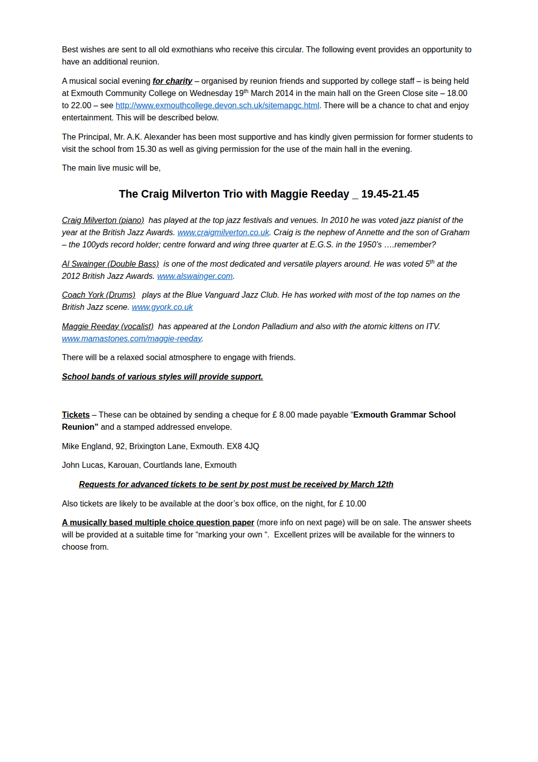Best wishes are sent to all old exmothians who receive this circular. The following event provides an opportunity to have an additional reunion.
A musical social evening for charity – organised by reunion friends and supported by college staff – is being held at Exmouth Community College on Wednesday 19th March 2014 in the main hall on the Green Close site – 18.00 to 22.00 – see http://www.exmouthcollege.devon.sch.uk/sitemapgc.html. There will be a chance to chat and enjoy entertainment. This will be described below.
The Principal, Mr. A.K. Alexander has been most supportive and has kindly given permission for former students to visit the school from 15.30 as well as giving permission for the use of the main hall in the evening.
The main live music will be,
The Craig Milverton Trio with Maggie Reeday _ 19.45-21.45
Craig Milverton (piano) has played at the top jazz festivals and venues. In 2010 he was voted jazz pianist of the year at the British Jazz Awards. www.craigmilverton.co.uk. Craig is the nephew of Annette and the son of Graham – the 100yds record holder; centre forward and wing three quarter at E.G.S. in the 1950’s ….remember?
Al Swainger (Double Bass) is one of the most dedicated and versatile players around. He was voted 5th at the 2012 British Jazz Awards. www.alswainger.com.
Coach York (Drums) plays at the Blue Vanguard Jazz Club. He has worked with most of the top names on the British Jazz scene. www.gyork.co.uk
Maggie Reeday (vocalist) has appeared at the London Palladium and also with the atomic kittens on ITV. www.mamastones.com/maggie-reeday.
There will be a relaxed social atmosphere to engage with friends.
School bands of various styles will provide support.
Tickets – These can be obtained by sending a cheque for £ 8.00 made payable “Exmouth Grammar School Reunion” and a stamped addressed envelope.
Mike England, 92, Brixington Lane, Exmouth. EX8 4JQ
John Lucas, Karouan, Courtlands lane, Exmouth
Requests for advanced tickets to be sent by post must be received by March 12th
Also tickets are likely to be available at the door’s box office, on the night, for £ 10.00
A musically based multiple choice question paper (more info on next page) will be on sale. The answer sheets will be provided at a suitable time for “marking your own “. Excellent prizes will be available for the winners to choose from.